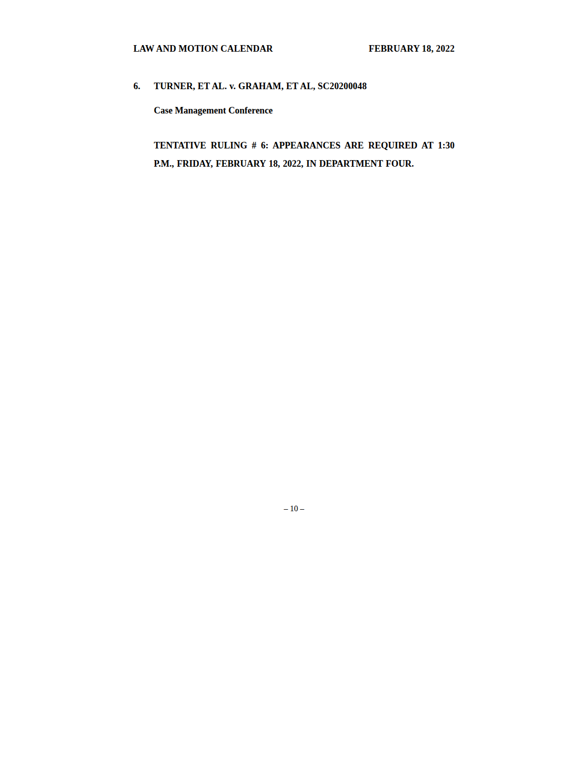LAW AND MOTION CALENDAR FEBRUARY 18, 2022
6. TURNER, ET AL. v. GRAHAM, ET AL, SC20200048
Case Management Conference
TENTATIVE RULING # 6: APPEARANCES ARE REQUIRED AT 1:30 P.M., FRIDAY, FEBRUARY 18, 2022, IN DEPARTMENT FOUR.
– 10 –